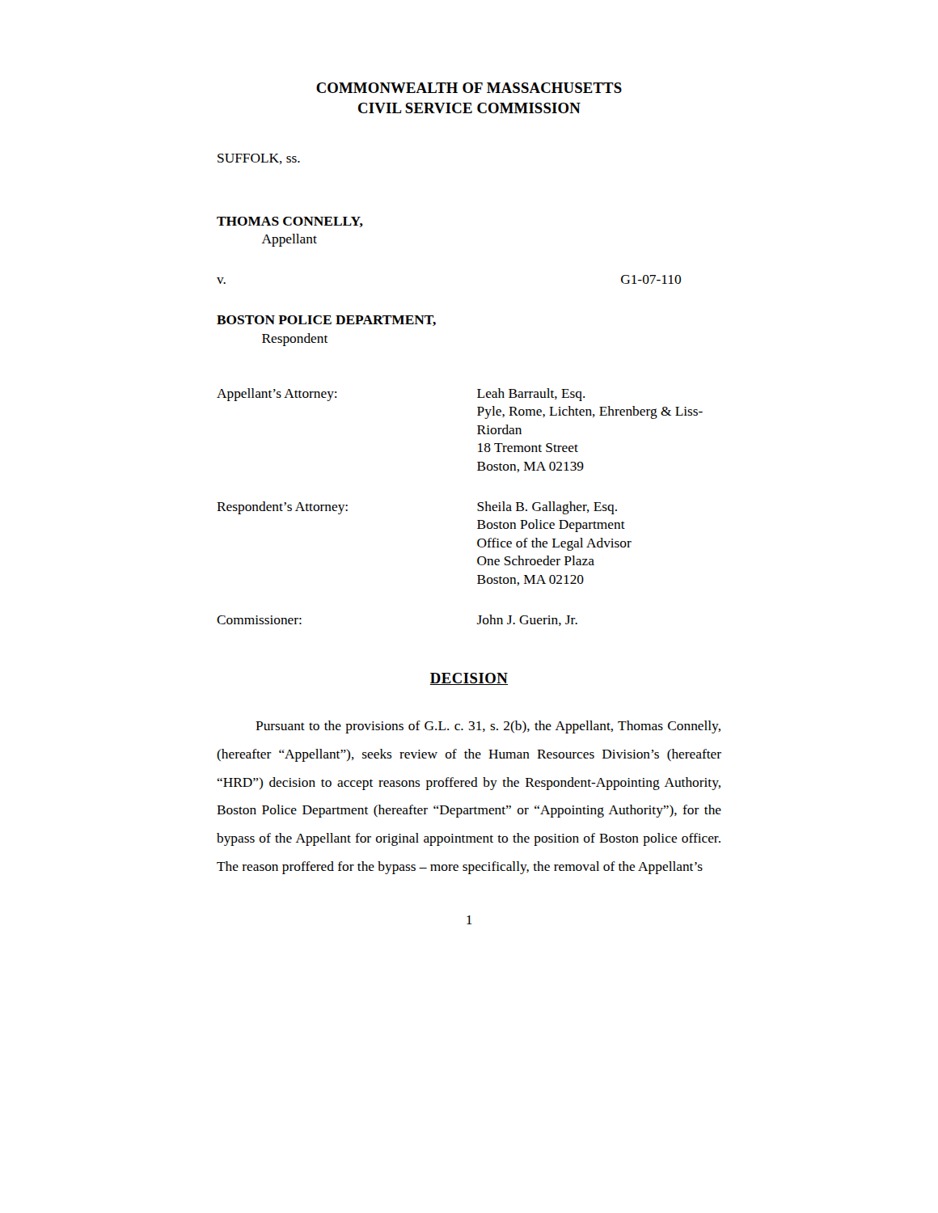COMMONWEALTH OF MASSACHUSETTS
CIVIL SERVICE COMMISSION
SUFFOLK, ss.
THOMAS CONNELLY,
Appellant
v. G1-07-110
BOSTON POLICE DEPARTMENT,
Respondent
Appellant’s Attorney:
Leah Barrault, Esq.
Pyle, Rome, Lichten, Ehrenberg & Liss-Riordan
18 Tremont Street
Boston, MA 02139
Respondent’s Attorney:
Sheila B. Gallagher, Esq.
Boston Police Department
Office of the Legal Advisor
One Schroeder Plaza
Boston, MA 02120
Commissioner:
John J. Guerin, Jr.
DECISION
Pursuant to the provisions of G.L. c. 31, s. 2(b), the Appellant, Thomas Connelly, (hereafter “Appellant”), seeks review of the Human Resources Division’s (hereafter “HRD”) decision to accept reasons proffered by the Respondent-Appointing Authority, Boston Police Department (hereafter “Department” or “Appointing Authority”), for the bypass of the Appellant for original appointment to the position of Boston police officer. The reason proffered for the bypass – more specifically, the removal of the Appellant’s
1